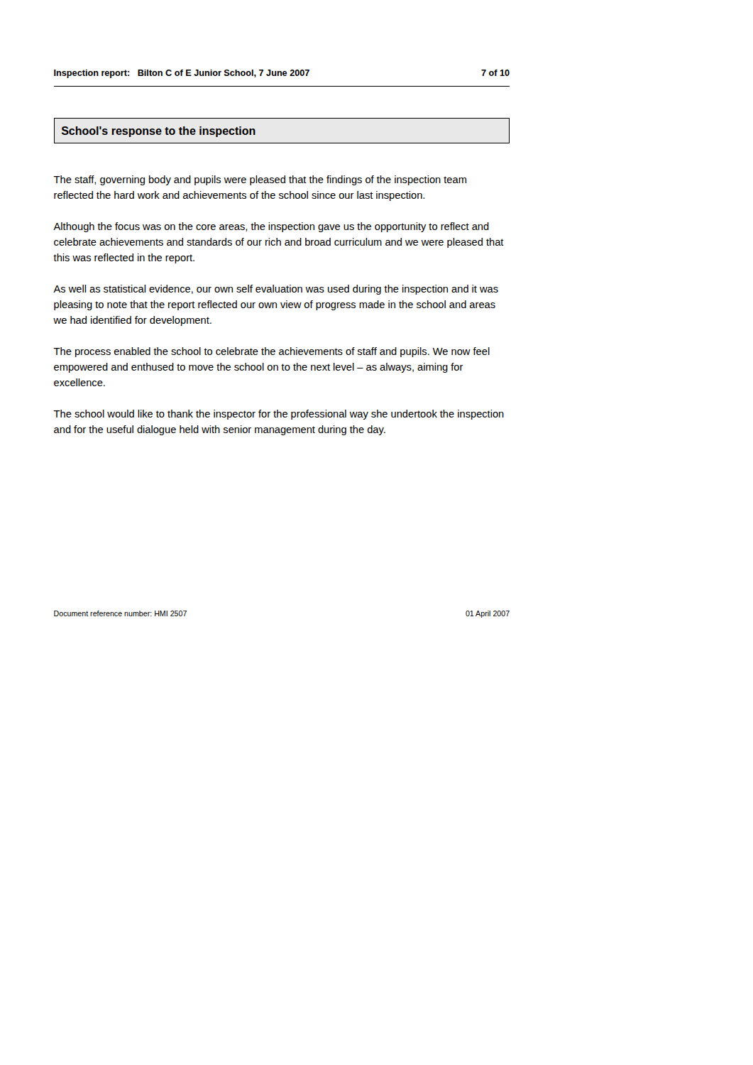Inspection report: Bilton C of E Junior School, 7 June 2007 7 of 10
School's response to the inspection
The staff, governing body and pupils were pleased that the findings of the inspection team reflected the hard work and achievements of the school since our last inspection.
Although the focus was on the core areas, the inspection gave us the opportunity to reflect and celebrate achievements and standards of our rich and broad curriculum and we were pleased that this was reflected in the report.
As well as statistical evidence, our own self evaluation was used during the inspection and it was pleasing to note that the report reflected our own view of progress made in the school and areas we had identified for development.
The process enabled the school to celebrate the achievements of staff and pupils. We now feel empowered and enthused to move the school on to the next level – as always, aiming for excellence.
The school would like to thank the inspector for the professional way she undertook the inspection and for the useful dialogue held with senior management during the day.
Document reference number: HMI 2507 01 April 2007